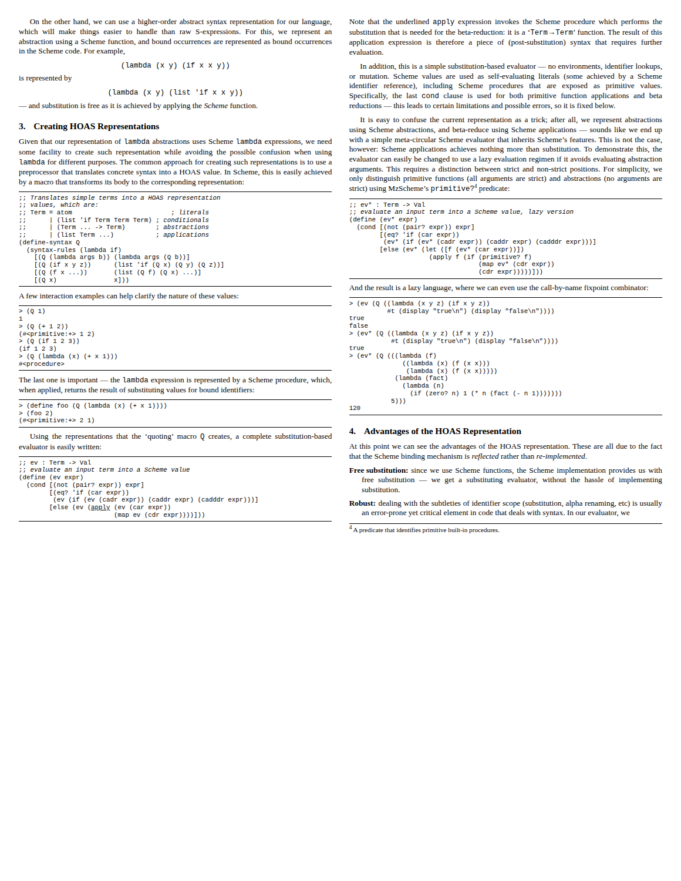On the other hand, we can use a higher-order abstract syntax representation for our language, which will make things easier to handle than raw S-expressions. For this, we represent an abstraction using a Scheme function, and bound occurrences are represented as bound occurrences in the Scheme code. For example,
(lambda (x y) (if x x y))
is represented by
(lambda (x y) (list 'if x x y))
— and substitution is free as it is achieved by applying the Scheme function.
3. Creating HOAS Representations
Given that our representation of lambda abstractions uses Scheme lambda expressions, we need some facility to create such representation while avoiding the possible confusion when using lambda for different purposes. The common approach for creating such representations is to use a preprocessor that translates concrete syntax into a HOAS value. In Scheme, this is easily achieved by a macro that transforms its body to the corresponding representation:
;; Translates simple terms into a HOAS representation
;; values, which are:
;; Term = atom                          ; literals
;;      | (list 'if Term Term Term) ; conditionals
;;      | (Term ... -> Term)        ; abstractions
;;      | (list Term ...)           ; applications
(define-syntax Q
  (syntax-rules (lambda if)
    [(Q (lambda args b)) (lambda args (Q b))]
    [(Q (if x y z))      (list 'if (Q x) (Q y) (Q z))]
    [(Q (f x ...))       (list (Q f) (Q x) ...)]
    [(Q x)               x]))
A few interaction examples can help clarify the nature of these values:
> (Q 1)
1
> (Q (+ 1 2))
(#<primitive:+> 1 2)
> (Q (if 1 2 3))
(if 1 2 3)
> (Q (lambda (x) (+ x 1)))
#<procedure>
The last one is important — the lambda expression is represented by a Scheme procedure, which, when applied, returns the result of substituting values for bound identifiers:
> (define foo (Q (lambda (x) (+ x 1))))
> (foo 2)
(#<primitive:+> 2 1)
Using the representations that the ‘quoting’ macro Q creates, a complete substitution-based evaluator is easily written:
;; ev : Term -> Val
;; evaluate an input term into a Scheme value
(define (ev expr)
  (cond [(not (pair? expr)) expr]
        [(eq? 'if (car expr))
         (ev (if (ev (cadr expr)) (caddr expr) (cadddr expr)))]
        [else (ev (apply (ev (car expr))
                         (map ev (cdr expr))))]))
Note that the underlined apply expression invokes the Scheme procedure which performs the substitution that is needed for the beta-reduction: it is a ‘Term→Term’ function. The result of this application expression is therefore a piece of (post-substitution) syntax that requires further evaluation.
In addition, this is a simple substitution-based evaluator — no environments, identifier lookups, or mutation. Scheme values are used as self-evaluating literals (some achieved by a Scheme identifier reference), including Scheme procedures that are exposed as primitive values. Specifically, the last cond clause is used for both primitive function applications and beta reductions — this leads to certain limitations and possible errors, so it is fixed below.
It is easy to confuse the current representation as a trick; after all, we represent abstractions using Scheme abstractions, and beta-reduce using Scheme applications — sounds like we end up with a simple meta-circular Scheme evaluator that inherits Scheme’s features. This is not the case, however: Scheme applications achieves nothing more than substitution. To demonstrate this, the evaluator can easily be changed to use a lazy evaluation regimen if it avoids evaluating abstraction arguments. This requires a distinction between strict and non-strict positions. For simplicity, we only distinguish primitive functions (all arguments are strict) and abstractions (no arguments are strict) using MzScheme’s primitive?4 predicate:
;; ev* : Term -> Val
;; evaluate an input term into a Scheme value, lazy version
(define (ev* expr)
  (cond [(not (pair? expr)) expr]
        [(eq? 'if (car expr))
         (ev* (if (ev* (cadr expr)) (caddr expr) (cadddr expr)))]
        [else (ev* (let ([f (ev* (car expr))])
                     (apply f (if (primitive? f)
                                  (map ev* (cdr expr))
                                  (cdr expr)))))]))
And the result is a lazy language, where we can even use the call-by-name fixpoint combinator:
> (ev (Q ((lambda (x y z) (if x y z))
          #t (display "true\n") (display "false\n"))))
true
false
> (ev* (Q ((lambda (x y z) (if x y z))
           #t (display "true\n") (display "false\n"))))
true
> (ev* (Q (((lambda (f)
              ((lambda (x) (f (x x)))
               (lambda (x) (f (x x)))))
            (lambda (fact)
              (lambda (n)
                (if (zero? n) 1 (* n (fact (- n 1)))))))
           5)))
120
4. Advantages of the HOAS Representation
At this point we can see the advantages of the HOAS representation. These are all due to the fact that the Scheme binding mechanism is reflected rather than re-implemented.
Free substitution:
since we use Scheme functions, the Scheme implementation provides us with free substitution — we get a substituting evaluator, without the hassle of implementing substitution.
Robust:
dealing with the subtleties of identifier scope (substitution, alpha renaming, etc) is usually an error-prone yet critical element in code that deals with syntax. In our evaluator, we
4 A predicate that identifies primitive built-in procedures.